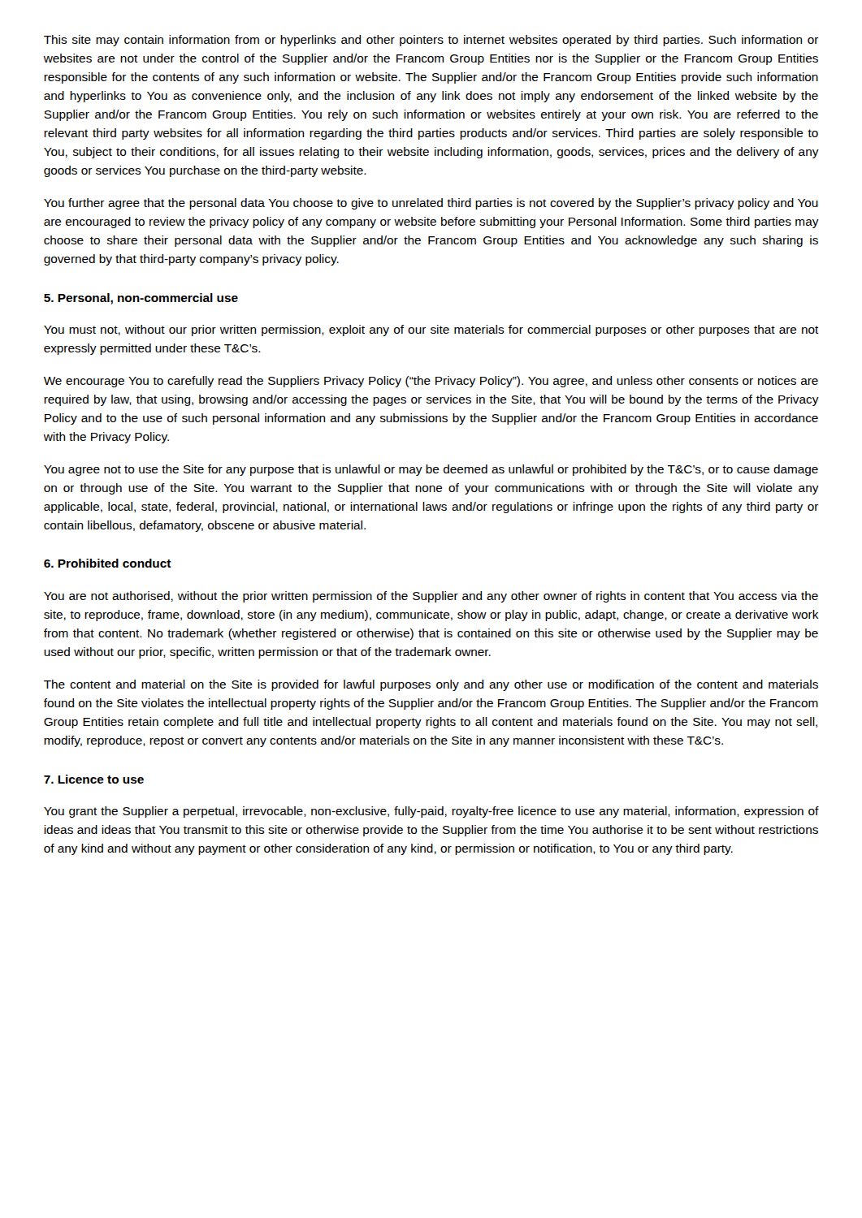This site may contain information from or hyperlinks and other pointers to internet websites operated by third parties. Such information or websites are not under the control of the Supplier and/or the Francom Group Entities nor is the Supplier or the Francom Group Entities responsible for the contents of any such information or website. The Supplier and/or the Francom Group Entities provide such information and hyperlinks to You as convenience only, and the inclusion of any link does not imply any endorsement of the linked website by the Supplier and/or the Francom Group Entities. You rely on such information or websites entirely at your own risk. You are referred to the relevant third party websites for all information regarding the third parties products and/or services. Third parties are solely responsible to You, subject to their conditions, for all issues relating to their website including information, goods, services, prices and the delivery of any goods or services You purchase on the third-party website.
You further agree that the personal data You choose to give to unrelated third parties is not covered by the Supplier’s privacy policy and You are encouraged to review the privacy policy of any company or website before submitting your Personal Information. Some third parties may choose to share their personal data with the Supplier and/or the Francom Group Entities and You acknowledge any such sharing is governed by that third-party company’s privacy policy.
5. Personal, non-commercial use
You must not, without our prior written permission, exploit any of our site materials for commercial purposes or other purposes that are not expressly permitted under these T&C’s.
We encourage You to carefully read the Suppliers Privacy Policy (“the Privacy Policy”). You agree, and unless other consents or notices are required by law, that using, browsing and/or accessing the pages or services in the Site, that You will be bound by the terms of the Privacy Policy and to the use of such personal information and any submissions by the Supplier and/or the Francom Group Entities in accordance with the Privacy Policy.
You agree not to use the Site for any purpose that is unlawful or may be deemed as unlawful or prohibited by the T&C’s, or to cause damage on or through use of the Site. You warrant to the Supplier that none of your communications with or through the Site will violate any applicable, local, state, federal, provincial, national, or international laws and/or regulations or infringe upon the rights of any third party or contain libellous, defamatory, obscene or abusive material.
6. Prohibited conduct
You are not authorised, without the prior written permission of the Supplier and any other owner of rights in content that You access via the site, to reproduce, frame, download, store (in any medium), communicate, show or play in public, adapt, change, or create a derivative work from that content. No trademark (whether registered or otherwise) that is contained on this site or otherwise used by the Supplier may be used without our prior, specific, written permission or that of the trademark owner.
The content and material on the Site is provided for lawful purposes only and any other use or modification of the content and materials found on the Site violates the intellectual property rights of the Supplier and/or the Francom Group Entities. The Supplier and/or the Francom Group Entities retain complete and full title and intellectual property rights to all content and materials found on the Site. You may not sell, modify, reproduce, repost or convert any contents and/or materials on the Site in any manner inconsistent with these T&C’s.
7. Licence to use
You grant the Supplier a perpetual, irrevocable, non-exclusive, fully-paid, royalty-free licence to use any material, information, expression of ideas and ideas that You transmit to this site or otherwise provide to the Supplier from the time You authorise it to be sent without restrictions of any kind and without any payment or other consideration of any kind, or permission or notification, to You or any third party.